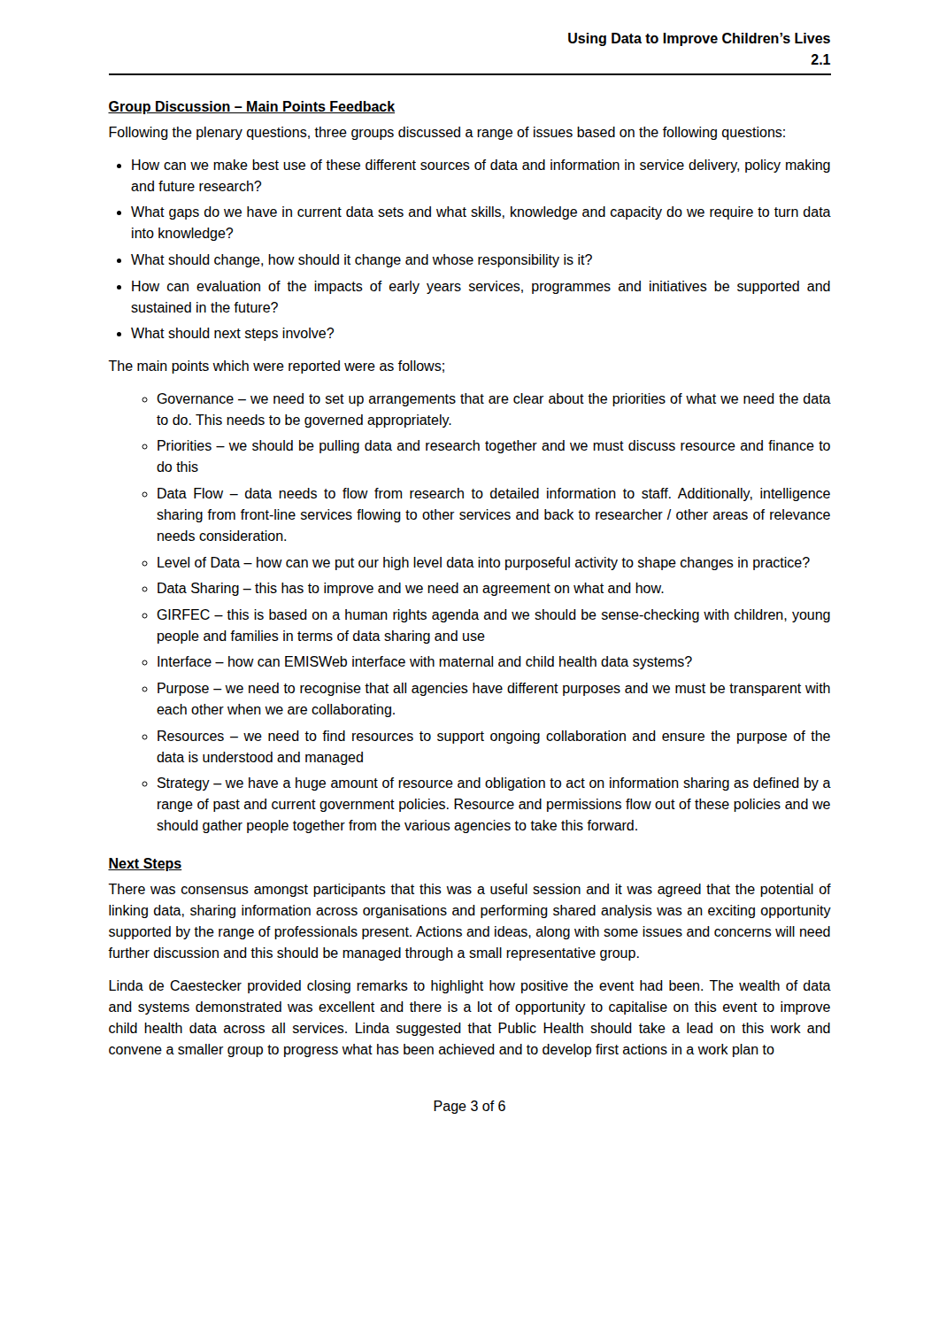Using Data to Improve Children’s Lives 2.1
Group Discussion – Main Points Feedback
Following the plenary questions, three groups discussed a range of issues based on the following questions:
How can we make best use of these different sources of data and information in service delivery, policy making and future research?
What gaps do we have in current data sets and what skills, knowledge and capacity do we require to turn data into knowledge?
What should change, how should it change and whose responsibility is it?
How can evaluation of the impacts of early years services, programmes and initiatives be supported and sustained in the future?
What should next steps involve?
The main points which were reported were as follows;
Governance – we need to set up arrangements that are clear about the priorities of what we need the data to do. This needs to be governed appropriately.
Priorities – we should be pulling data and research together and we must discuss resource and finance to do this
Data Flow – data needs to flow from research to detailed information to staff. Additionally, intelligence sharing from front-line services flowing to other services and back to researcher / other areas of relevance needs consideration.
Level of Data – how can we put our high level data into purposeful activity to shape changes in practice?
Data Sharing – this has to improve and we need an agreement on what and how.
GIRFEC – this is based on a human rights agenda and we should be sense-checking with children, young people and families in terms of data sharing and use
Interface – how can EMISWeb interface with maternal and child health data systems?
Purpose – we need to recognise that all agencies have different purposes and we must be transparent with each other when we are collaborating.
Resources – we need to find resources to support ongoing collaboration and ensure the purpose of the data is understood and managed
Strategy – we have a huge amount of resource and obligation to act on information sharing as defined by a range of past and current government policies. Resource and permissions flow out of these policies and we should gather people together from the various agencies to take this forward.
Next Steps
There was consensus amongst participants that this was a useful session and it was agreed that the potential of linking data, sharing information across organisations and performing shared analysis was an exciting opportunity supported by the range of professionals present. Actions and ideas, along with some issues and concerns will need further discussion and this should be managed through a small representative group.
Linda de Caestecker provided closing remarks to highlight how positive the event had been. The wealth of data and systems demonstrated was excellent and there is a lot of opportunity to capitalise on this event to improve child health data across all services. Linda suggested that Public Health should take a lead on this work and convene a smaller group to progress what has been achieved and to develop first actions in a work plan to
Page 3 of 6